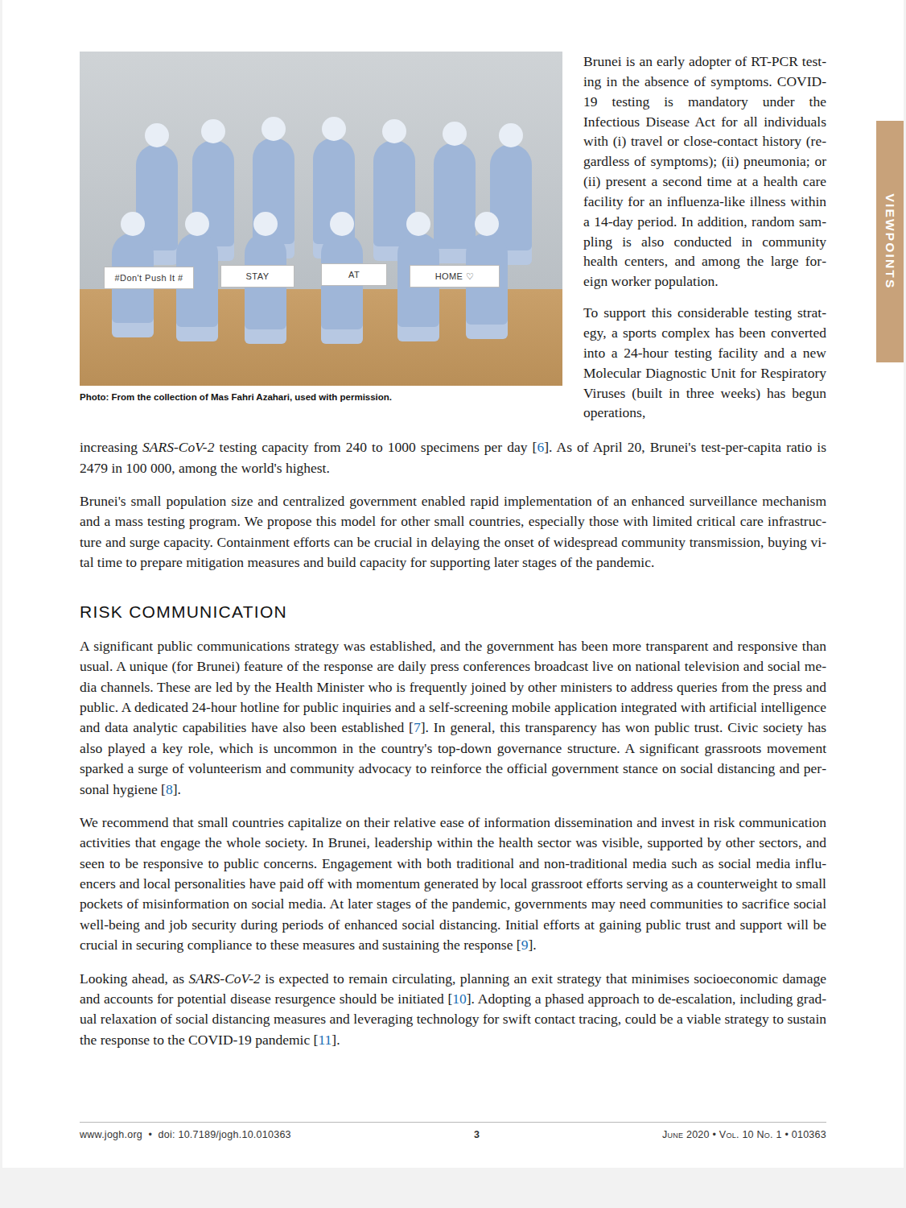VIEWPOINTS
#Don't Push It #
STAY
AT
HOME ♡
Photo: From the collection of Mas Fahri Azahari, used with permission.
Brunei is an early adopter of RT-PCR testing in the absence of symptoms. COVID-19 testing is mandatory under the Infectious Disease Act for all individuals with (i) travel or close-contact history (regardless of symptoms); (ii) pneumonia; or (ii) present a second time at a health care facility for an influenza-like illness within a 14-day period. In addition, random sampling is also conducted in community health centers, and among the large foreign worker population.
To support this considerable testing strategy, a sports complex has been converted into a 24-hour testing facility and a new Molecular Diagnostic Unit for Respiratory Viruses (built in three weeks) has begun operations,
increasing SARS-CoV-2 testing capacity from 240 to 1000 specimens per day [6]. As of April 20, Brunei's test-per-capita ratio is 2479 in 100 000, among the world's highest.
Brunei's small population size and centralized government enabled rapid implementation of an enhanced surveillance mechanism and a mass testing program. We propose this model for other small countries, especially those with limited critical care infrastructure and surge capacity. Containment efforts can be crucial in delaying the onset of widespread community transmission, buying vital time to prepare mitigation measures and build capacity for supporting later stages of the pandemic.
RISK COMMUNICATION
A significant public communications strategy was established, and the government has been more transparent and responsive than usual. A unique (for Brunei) feature of the response are daily press conferences broadcast live on national television and social media channels. These are led by the Health Minister who is frequently joined by other ministers to address queries from the press and public. A dedicated 24-hour hotline for public inquiries and a self-screening mobile application integrated with artificial intelligence and data analytic capabilities have also been established [7]. In general, this transparency has won public trust. Civic society has also played a key role, which is uncommon in the country's top-down governance structure. A significant grassroots movement sparked a surge of volunteerism and community advocacy to reinforce the official government stance on social distancing and personal hygiene [8].
We recommend that small countries capitalize on their relative ease of information dissemination and invest in risk communication activities that engage the whole society. In Brunei, leadership within the health sector was visible, supported by other sectors, and seen to be responsive to public concerns. Engagement with both traditional and non-traditional media such as social media influencers and local personalities have paid off with momentum generated by local grassroot efforts serving as a counterweight to small pockets of misinformation on social media. At later stages of the pandemic, governments may need communities to sacrifice social well-being and job security during periods of enhanced social distancing. Initial efforts at gaining public trust and support will be crucial in securing compliance to these measures and sustaining the response [9].
Looking ahead, as SARS-CoV-2 is expected to remain circulating, planning an exit strategy that minimises socioeconomic damage and accounts for potential disease resurgence should be initiated [10]. Adopting a phased approach to de-escalation, including gradual relaxation of social distancing measures and leveraging technology for swift contact tracing, could be a viable strategy to sustain the response to the COVID-19 pandemic [11].
www.jogh.org • doi: 10.7189/jogh.10.010363
3
June 2020 • Vol. 10 No. 1 • 010363